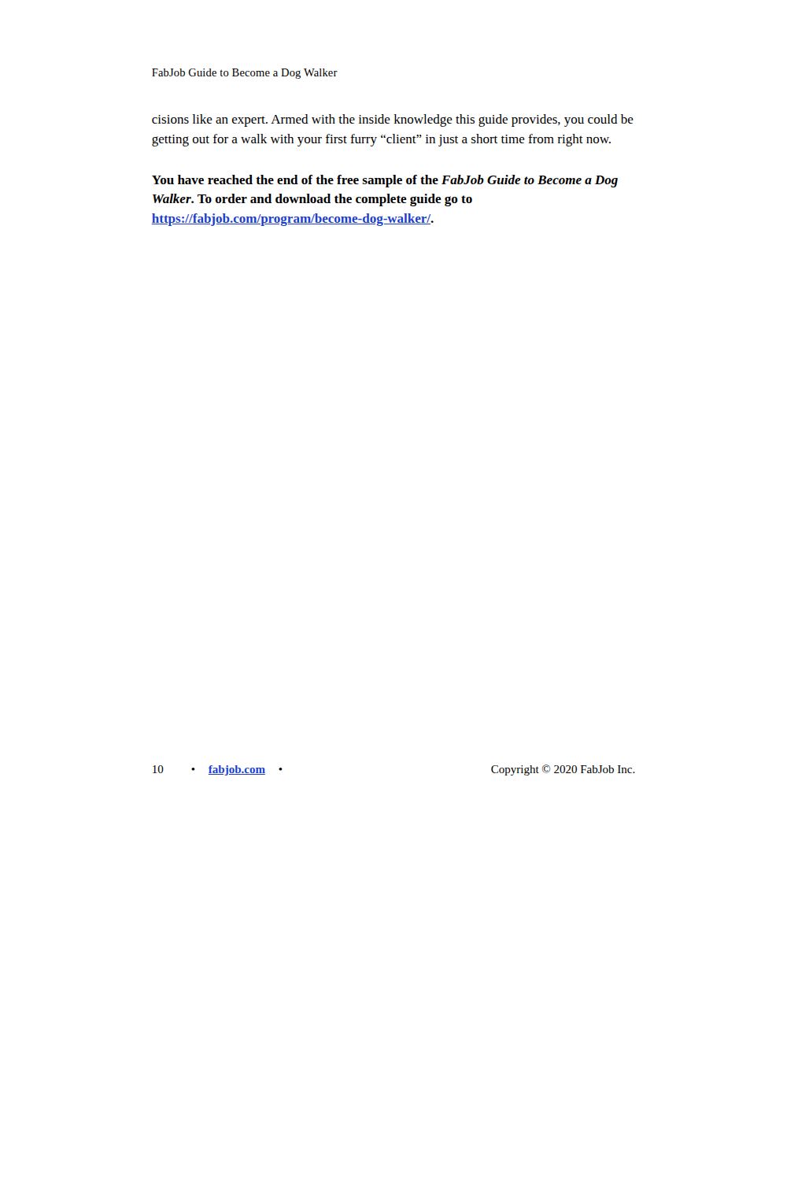FabJob Guide to Become a Dog Walker
cisions like an expert. Armed with the inside knowledge this guide provides, you could be getting out for a walk with your first furry “client” in just a short time from right now.
You have reached the end of the free sample of the FabJob Guide to Become a Dog Walker. To order and download the complete guide go to https://fabjob.com/program/become-dog-walker/.
10 • fabjob.com • Copyright © 2020 FabJob Inc.